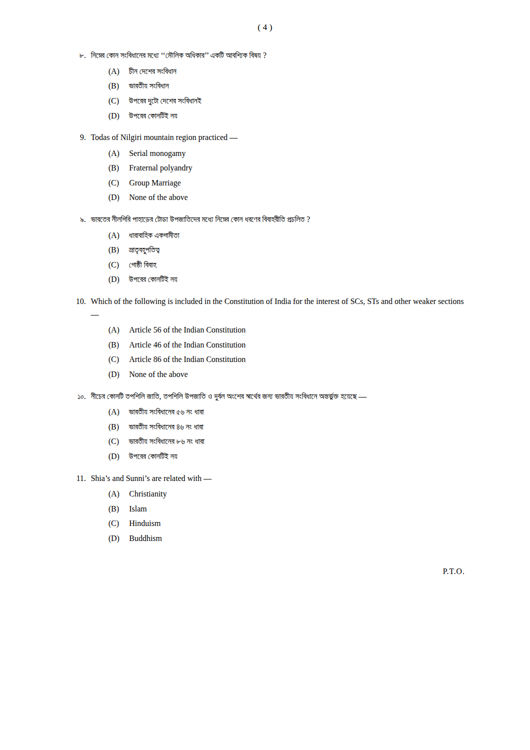( 4 )
৮. নিম্নের কোন সংবিধানের মধ্যে ‘‘মৌলিক অধিকার’’ একটি আবশ্যিক বিষয় ?
(A) চীন দেশের সংবিধান
(B) ভারতীয় সংবিধান
(C) উপরের দুটো দেশের সংবিধানই
(D) উপরের কোনটিই নয়
9. Todas of Nilgiri mountain region practiced —
(A) Serial monogamy
(B) Fraternal polyandry
(C) Group Marriage
(D) None of the above
৯. ভারতের নীলগিরি পাহাড়ের টোডা উপজাতিদের মধ্যে নিম্নের কোন ধরণের বিবাহরীতি প্রচলিত ?
(A) ধারাবাহিক একগামীতা
(B) ভ্রাতৃবহুপতিত্ব
(C) গোষ্ঠী বিবাহ
(D) উপরের কোনটিই নয়
10. Which of the following is included in the Constitution of India for the interest of SCs, STs and other weaker sections —
(A) Article 56 of the Indian Constitution
(B) Article 46 of the Indian Constitution
(C) Article 86 of the Indian Constitution
(D) None of the above
১০. নীচের কোনটি তপশিলি জাতি, তপশিলি উপজাতি ও দুর্বল অংশের স্বার্থের জন্য ভারতীয় সংবিধানে অন্তর্ভুক্ত হয়েছে —
(A) ভারতীয় সংবিধানের ৫৬ নং ধারা
(B) ভারতীয় সংবিধানের ৪৬ নং ধারা
(C) ভারতীয় সংবিধানের ৮৬ নং ধারা
(D) উপরের কোনটিই নয়
11. Shia’s and Sunni’s are related with —
(A) Christianity
(B) Islam
(C) Hinduism
(D) Buddhism
P.T.O.